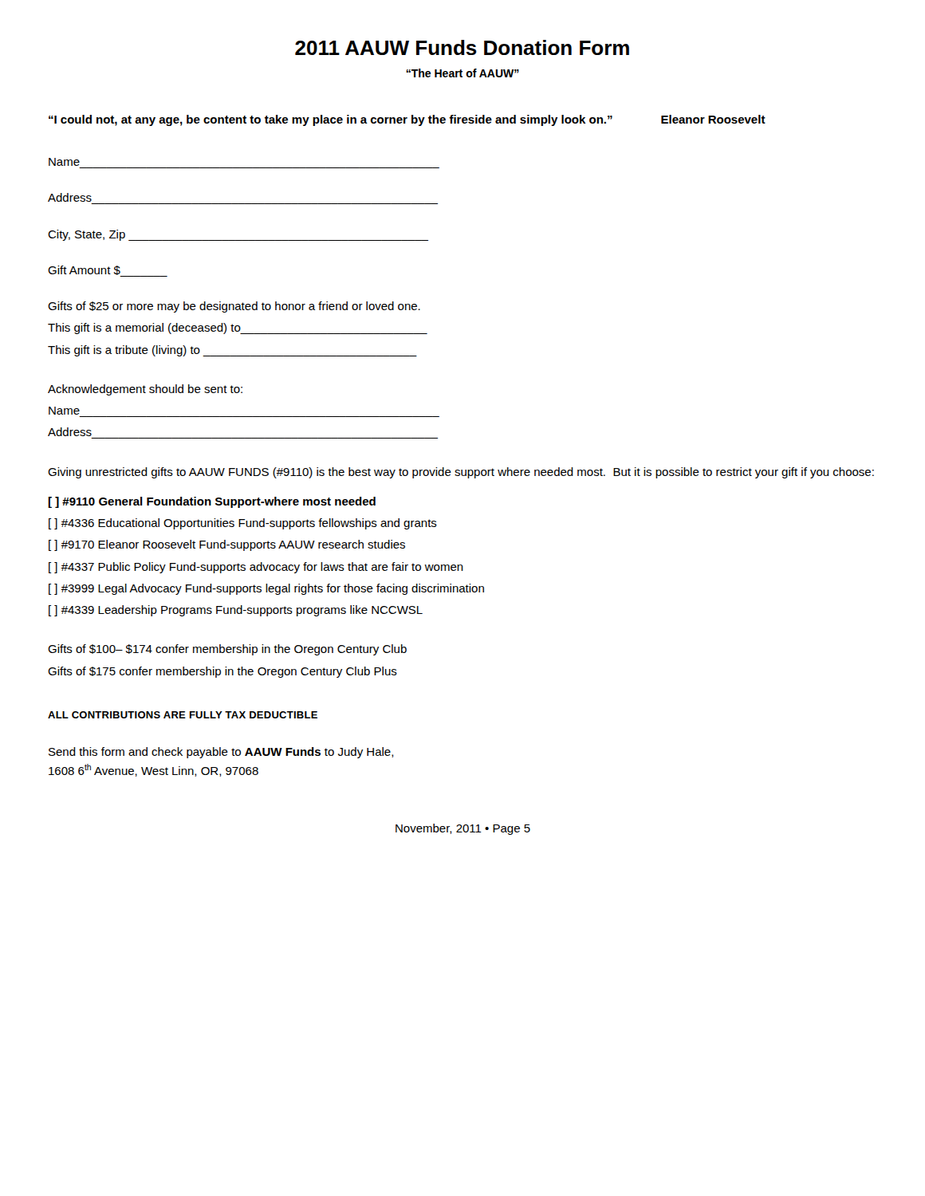2011 AAUW Funds Donation Form
“The Heart of AAUW”
“I could not, at any age, be content to take my place in a corner by the fireside and simply look on.”Eleanor Roosevelt
Name______________________________________________________
Address____________________________________________________
City, State, Zip _____________________________________________
Gift Amount $_______
Gifts of $25 or more may be designated to honor a friend or loved one.
This gift is a memorial (deceased) to____________________________
This gift is a tribute (living) to ________________________________
Acknowledgement should be sent to:
Name______________________________________________________
Address____________________________________________________
Giving unrestricted gifts to AAUW FUNDS (#9110) is the best way to provide support where needed most. But it is possible to restrict your gift if you choose:
[ ] #9110 General Foundation Support-where most needed
[ ] #4336 Educational Opportunities Fund-supports fellowships and grants
[ ] #9170 Eleanor Roosevelt Fund-supports AAUW research studies
[ ] #4337 Public Policy Fund-supports advocacy for laws that are fair to women
[ ] #3999 Legal Advocacy Fund-supports legal rights for those facing discrimination
[ ] #4339 Leadership Programs Fund-supports programs like NCCWSL
Gifts of $100– $174 confer membership in the Oregon Century Club
Gifts of $175 confer membership in the Oregon Century Club Plus
ALL CONTRIBUTIONS ARE FULLY TAX DEDUCTIBLE
Send this form and check payable to AAUW Funds to Judy Hale,
1608 6th Avenue, West Linn, OR, 97068
November, 2011 • Page 5